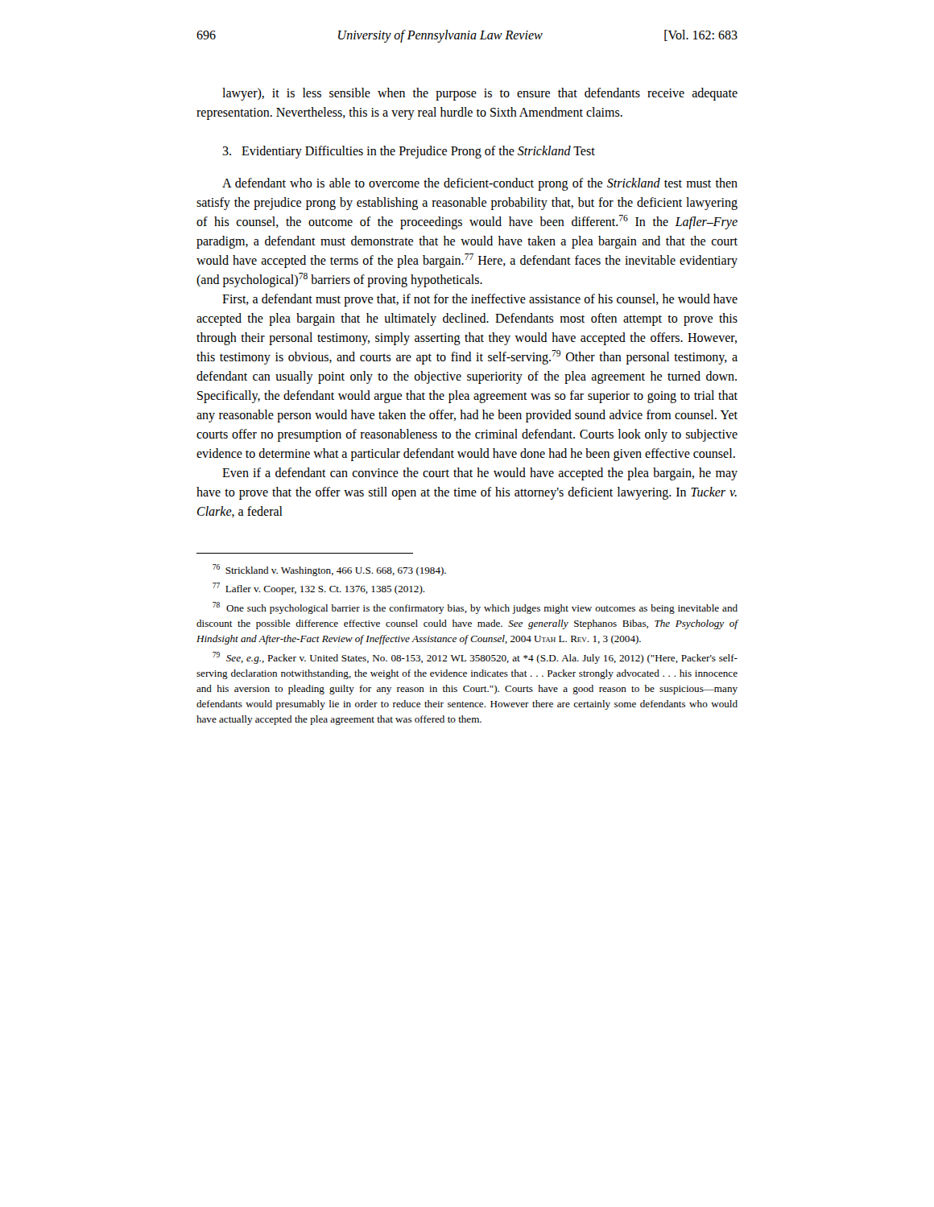696 University of Pennsylvania Law Review [Vol. 162: 683
lawyer), it is less sensible when the purpose is to ensure that defendants receive adequate representation. Nevertheless, this is a very real hurdle to Sixth Amendment claims.
3. Evidentiary Difficulties in the Prejudice Prong of the Strickland Test
A defendant who is able to overcome the deficient-conduct prong of the Strickland test must then satisfy the prejudice prong by establishing a reasonable probability that, but for the deficient lawyering of his counsel, the outcome of the proceedings would have been different.76 In the Lafler–Frye paradigm, a defendant must demonstrate that he would have taken a plea bargain and that the court would have accepted the terms of the plea bargain.77 Here, a defendant faces the inevitable evidentiary (and psychological)78 barriers of proving hypotheticals.
First, a defendant must prove that, if not for the ineffective assistance of his counsel, he would have accepted the plea bargain that he ultimately declined. Defendants most often attempt to prove this through their personal testimony, simply asserting that they would have accepted the offers. However, this testimony is obvious, and courts are apt to find it self-serving.79 Other than personal testimony, a defendant can usually point only to the objective superiority of the plea agreement he turned down. Specifically, the defendant would argue that the plea agreement was so far superior to going to trial that any reasonable person would have taken the offer, had he been provided sound advice from counsel. Yet courts offer no presumption of reasonableness to the criminal defendant. Courts look only to subjective evidence to determine what a particular defendant would have done had he been given effective counsel.
Even if a defendant can convince the court that he would have accepted the plea bargain, he may have to prove that the offer was still open at the time of his attorney's deficient lawyering. In Tucker v. Clarke, a federal
76 Strickland v. Washington, 466 U.S. 668, 673 (1984).
77 Lafler v. Cooper, 132 S. Ct. 1376, 1385 (2012).
78 One such psychological barrier is the confirmatory bias, by which judges might view outcomes as being inevitable and discount the possible difference effective counsel could have made. See generally Stephanos Bibas, The Psychology of Hindsight and After-the-Fact Review of Ineffective Assistance of Counsel, 2004 Utah L. Rev. 1, 3 (2004).
79 See, e.g., Packer v. United States, No. 08-153, 2012 WL 3580520, at *4 (S.D. Ala. July 16, 2012) ("Here, Packer's self-serving declaration notwithstanding, the weight of the evidence indicates that . . . Packer strongly advocated . . . his innocence and his aversion to pleading guilty for any reason in this Court."). Courts have a good reason to be suspicious—many defendants would presumably lie in order to reduce their sentence. However there are certainly some defendants who would have actually accepted the plea agreement that was offered to them.